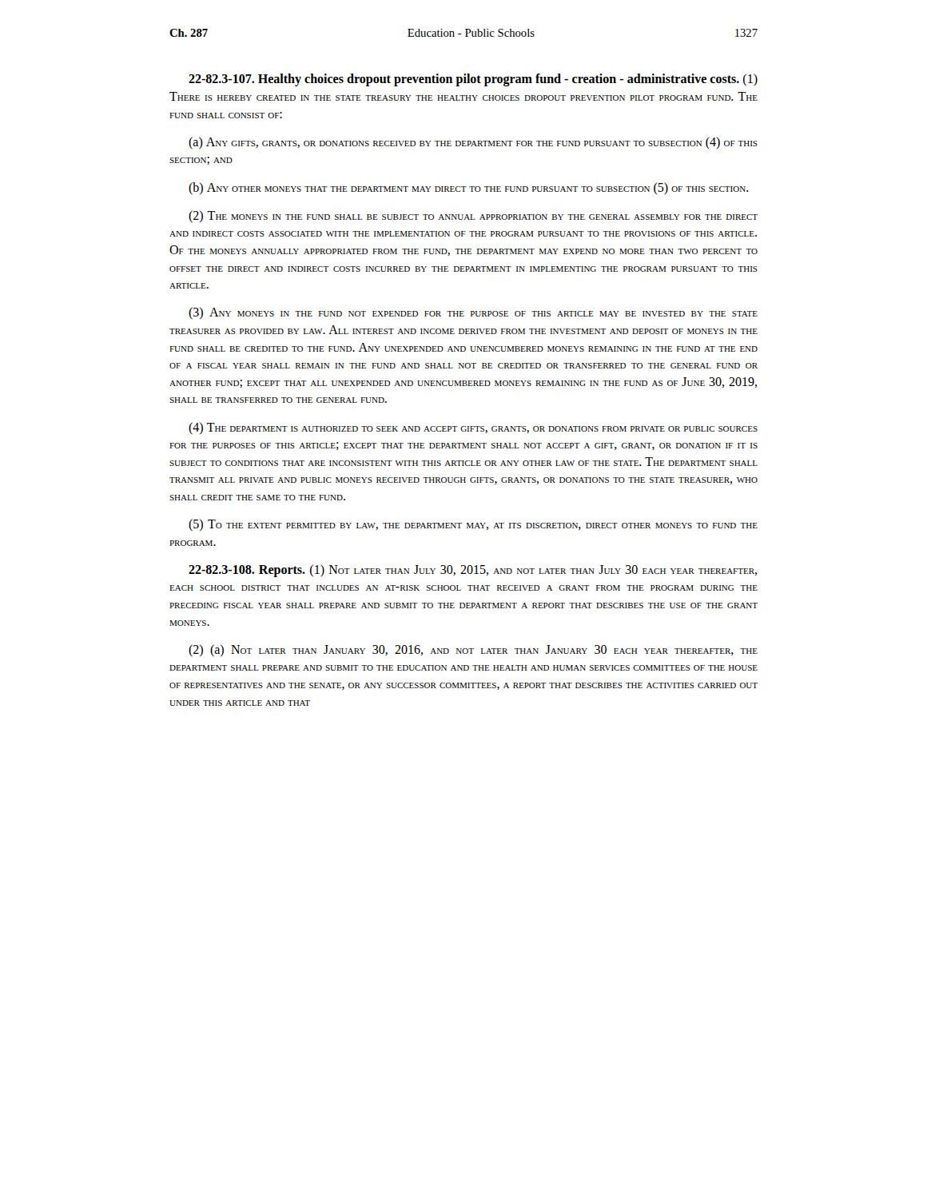Ch. 287 Education - Public Schools 1327
22-82.3-107. Healthy choices dropout prevention pilot program fund - creation - administrative costs. (1) There is hereby created in the state treasury the healthy choices dropout prevention pilot program fund. The fund shall consist of:
(a) Any gifts, grants, or donations received by the department for the fund pursuant to subsection (4) of this section; and
(b) Any other moneys that the department may direct to the fund pursuant to subsection (5) of this section.
(2) The moneys in the fund shall be subject to annual appropriation by the general assembly for the direct and indirect costs associated with the implementation of the program pursuant to the provisions of this article. Of the moneys annually appropriated from the fund, the department may expend no more than two percent to offset the direct and indirect costs incurred by the department in implementing the program pursuant to this article.
(3) Any moneys in the fund not expended for the purpose of this article may be invested by the state treasurer as provided by law. All interest and income derived from the investment and deposit of moneys in the fund shall be credited to the fund. Any unexpended and unencumbered moneys remaining in the fund at the end of a fiscal year shall remain in the fund and shall not be credited or transferred to the general fund or another fund; except that all unexpended and unencumbered moneys remaining in the fund as of June 30, 2019, shall be transferred to the general fund.
(4) The department is authorized to seek and accept gifts, grants, or donations from private or public sources for the purposes of this article; except that the department shall not accept a gift, grant, or donation if it is subject to conditions that are inconsistent with this article or any other law of the state. The department shall transmit all private and public moneys received through gifts, grants, or donations to the state treasurer, who shall credit the same to the fund.
(5) To the extent permitted by law, the department may, at its discretion, direct other moneys to fund the program.
22-82.3-108. Reports. (1) Not later than July 30, 2015, and not later than July 30 each year thereafter, each school district that includes an at-risk school that received a grant from the program during the preceding fiscal year shall prepare and submit to the department a report that describes the use of the grant moneys.
(2) (a) Not later than January 30, 2016, and not later than January 30 each year thereafter, the department shall prepare and submit to the education and the health and human services committees of the house of representatives and the senate, or any successor committees, a report that describes the activities carried out under this article and that